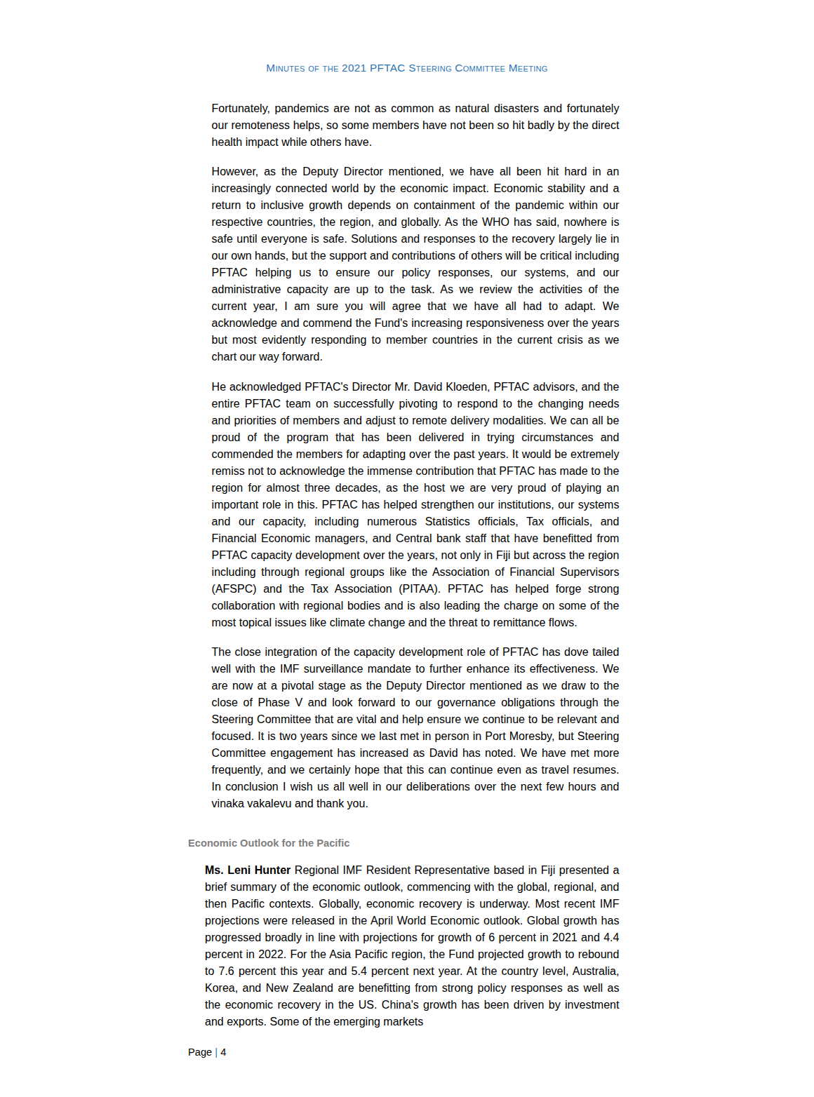Minutes of the 2021 PFTAC Steering Committee Meeting
Fortunately, pandemics are not as common as natural disasters and fortunately our remoteness helps, so some members have not been so hit badly by the direct health impact while others have.
However, as the Deputy Director mentioned, we have all been hit hard in an increasingly connected world by the economic impact. Economic stability and a return to inclusive growth depends on containment of the pandemic within our respective countries, the region, and globally. As the WHO has said, nowhere is safe until everyone is safe. Solutions and responses to the recovery largely lie in our own hands, but the support and contributions of others will be critical including PFTAC helping us to ensure our policy responses, our systems, and our administrative capacity are up to the task. As we review the activities of the current year, I am sure you will agree that we have all had to adapt. We acknowledge and commend the Fund's increasing responsiveness over the years but most evidently responding to member countries in the current crisis as we chart our way forward.
He acknowledged PFTAC's Director Mr. David Kloeden, PFTAC advisors, and the entire PFTAC team on successfully pivoting to respond to the changing needs and priorities of members and adjust to remote delivery modalities. We can all be proud of the program that has been delivered in trying circumstances and commended the members for adapting over the past years. It would be extremely remiss not to acknowledge the immense contribution that PFTAC has made to the region for almost three decades, as the host we are very proud of playing an important role in this. PFTAC has helped strengthen our institutions, our systems and our capacity, including numerous Statistics officials, Tax officials, and Financial Economic managers, and Central bank staff that have benefitted from PFTAC capacity development over the years, not only in Fiji but across the region including through regional groups like the Association of Financial Supervisors (AFSPC) and the Tax Association (PITAA). PFTAC has helped forge strong collaboration with regional bodies and is also leading the charge on some of the most topical issues like climate change and the threat to remittance flows.
The close integration of the capacity development role of PFTAC has dove tailed well with the IMF surveillance mandate to further enhance its effectiveness. We are now at a pivotal stage as the Deputy Director mentioned as we draw to the close of Phase V and look forward to our governance obligations through the Steering Committee that are vital and help ensure we continue to be relevant and focused. It is two years since we last met in person in Port Moresby, but Steering Committee engagement has increased as David has noted. We have met more frequently, and we certainly hope that this can continue even as travel resumes. In conclusion I wish us all well in our deliberations over the next few hours and vinaka vakalevu and thank you.
Economic Outlook for the Pacific
Ms. Leni Hunter Regional IMF Resident Representative based in Fiji presented a brief summary of the economic outlook, commencing with the global, regional, and then Pacific contexts. Globally, economic recovery is underway. Most recent IMF projections were released in the April World Economic outlook. Global growth has progressed broadly in line with projections for growth of 6 percent in 2021 and 4.4 percent in 2022. For the Asia Pacific region, the Fund projected growth to rebound to 7.6 percent this year and 5.4 percent next year. At the country level, Australia, Korea, and New Zealand are benefitting from strong policy responses as well as the economic recovery in the US. China's growth has been driven by investment and exports. Some of the emerging markets
Page | 4